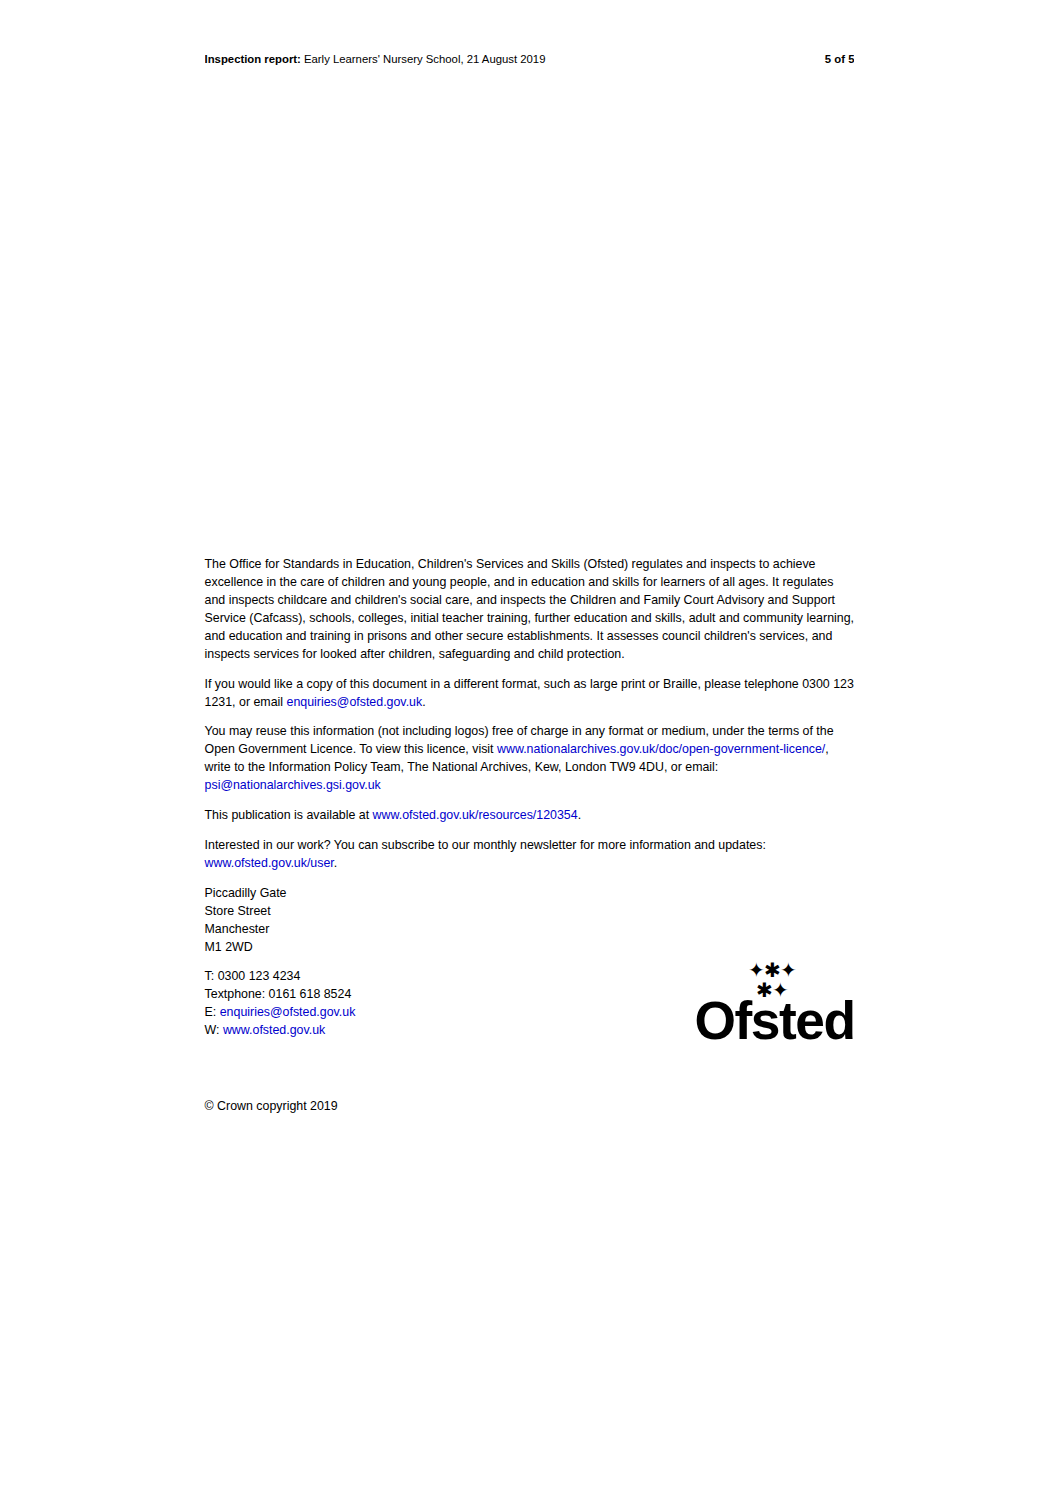Inspection report: Early Learners' Nursery School, 21 August 2019
5 of 5
The Office for Standards in Education, Children's Services and Skills (Ofsted) regulates and inspects to achieve excellence in the care of children and young people, and in education and skills for learners of all ages. It regulates and inspects childcare and children's social care, and inspects the Children and Family Court Advisory and Support Service (Cafcass), schools, colleges, initial teacher training, further education and skills, adult and community learning, and education and training in prisons and other secure establishments. It assesses council children's services, and inspects services for looked after children, safeguarding and child protection.
If you would like a copy of this document in a different format, such as large print or Braille, please telephone 0300 123 1231, or email enquiries@ofsted.gov.uk.
You may reuse this information (not including logos) free of charge in any format or medium, under the terms of the Open Government Licence. To view this licence, visit www.nationalarchives.gov.uk/doc/open-government-licence/, write to the Information Policy Team, The National Archives, Kew, London TW9 4DU, or email: psi@nationalarchives.gsi.gov.uk
This publication is available at www.ofsted.gov.uk/resources/120354.
Interested in our work? You can subscribe to our monthly newsletter for more information and updates: www.ofsted.gov.uk/user.
Piccadilly Gate
Store Street
Manchester
M1 2WD
T: 0300 123 4234
Textphone: 0161 618 8524
E: enquiries@ofsted.gov.uk
W: www.ofsted.gov.uk
✦✱✦
✱✦
Ofsted
© Crown copyright 2019